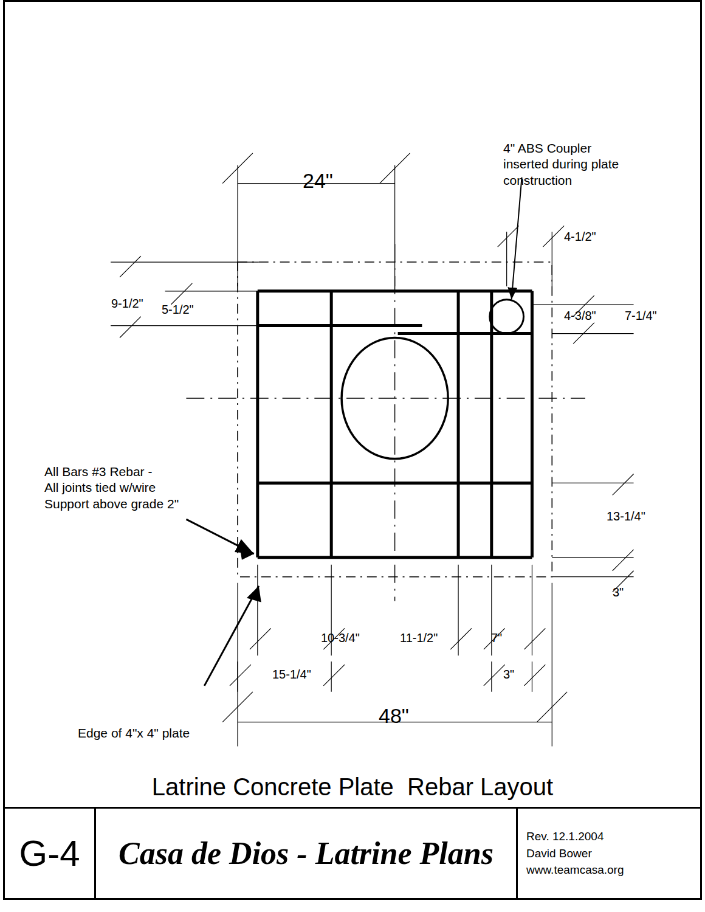24"
48"
4" ABS Coupler
inserted during plate
construction
4-1/2"
4-3/8"
7-1/4"
9-1/2"
5-1/2"
13-1/4"
3"
All Bars #3 Rebar -
All joints tied w/wire
Support above grade 2"
10-3/4"
11-1/2"
7"
15-1/4"
3"
Edge of 4"x 4" plate
Latrine Concrete Plate Rebar Layout
G-4
Casa de Dios - Latrine Plans
Rev. 12.1.2004
David Bower
www.teamcasa.org